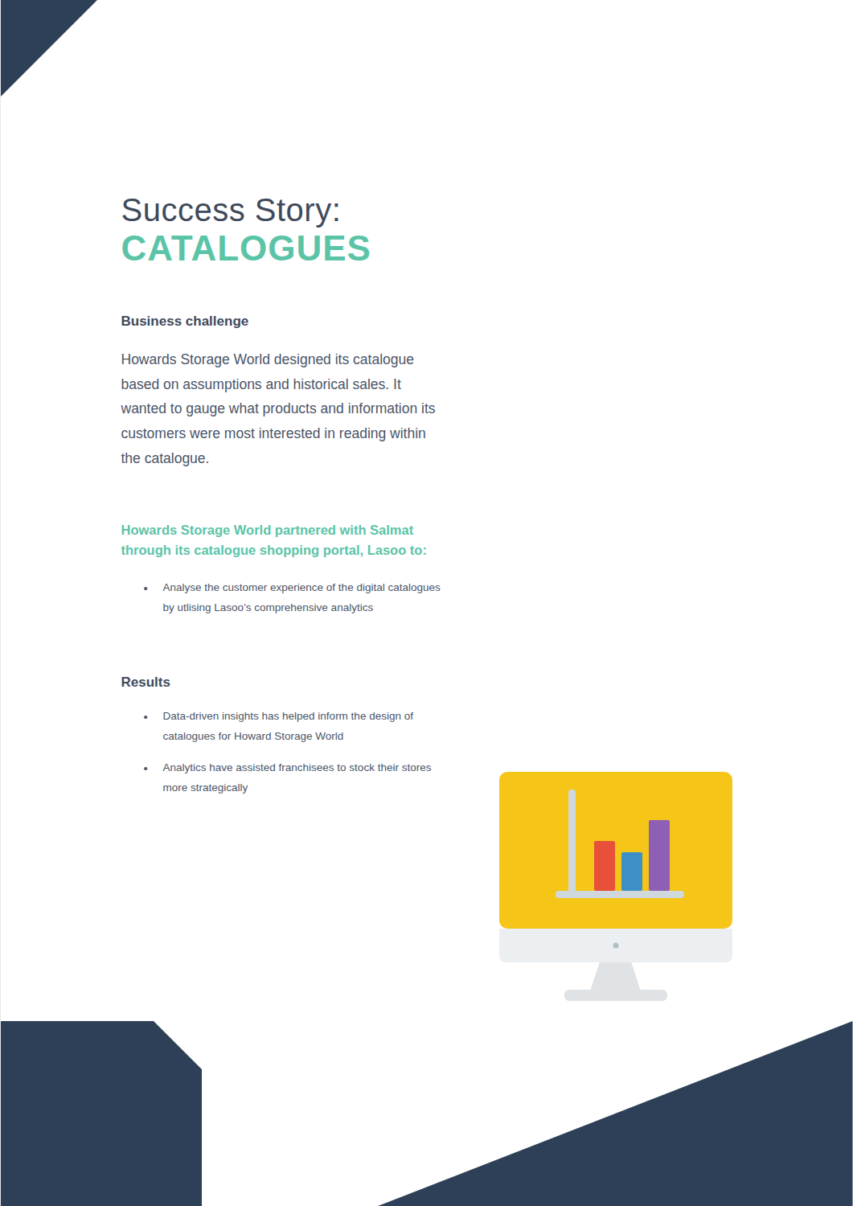Success Story: CATALOGUES
Business challenge
Howards Storage World designed its catalogue based on assumptions and historical sales. It wanted to gauge what products and information its customers were most interested in reading within the catalogue.
Howards Storage World partnered with Salmat
through its catalogue shopping portal, Lasoo to:
Analyse the customer experience of the digital catalogues by utlising Lasoo’s comprehensive analytics
Results
Data-driven insights has helped inform the design of catalogues for Howard Storage World
Analytics have assisted franchisees to stock their stores more strategically